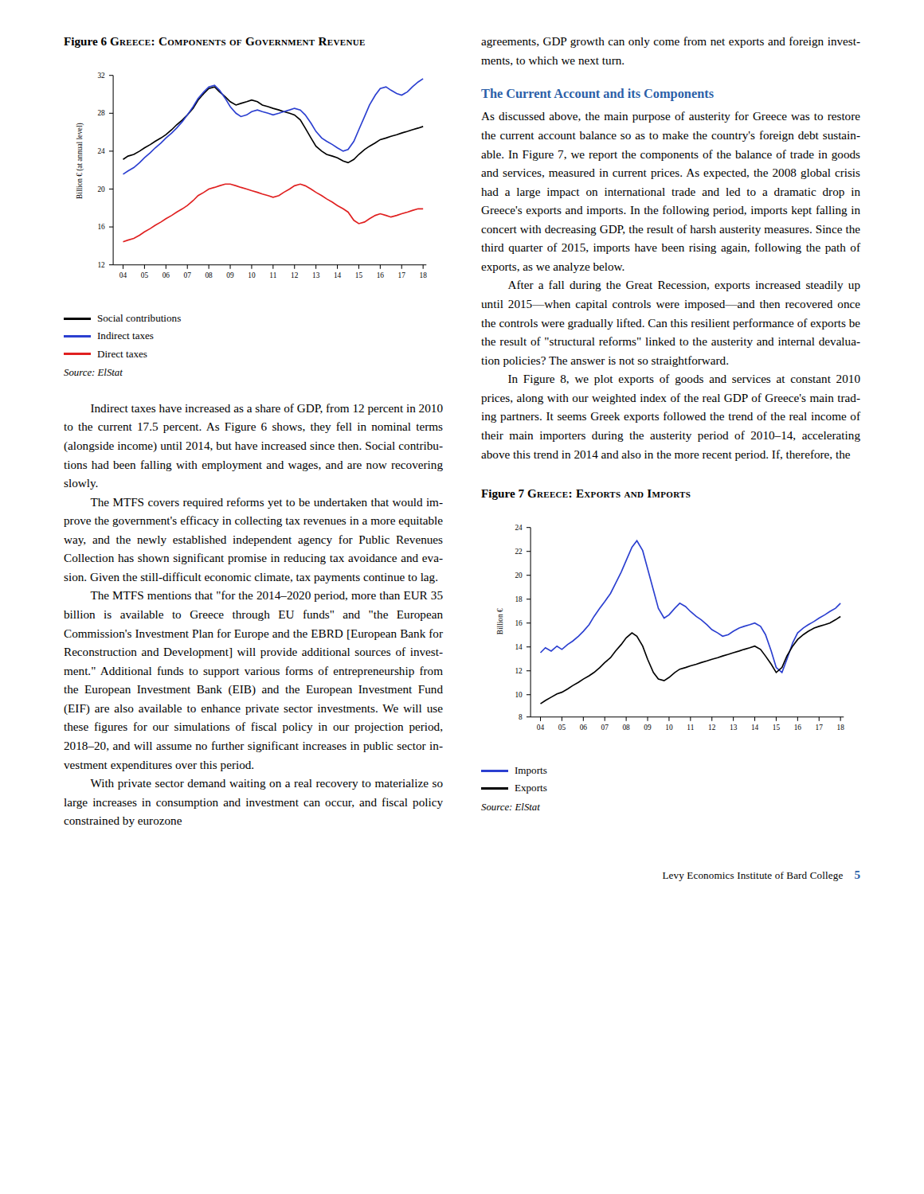Figure 6 Greece: Components of Government Revenue
32 28 24 20 16 12 Billion € (at annual level) 04 05 06 07 08 09 10 11 12 13 14 15 16 17 18
Social contributions
Indirect taxes
Direct taxes
Source: ElStat
Indirect taxes have increased as a share of GDP, from 12 percent in 2010 to the current 17.5 percent. As Figure 6 shows, they fell in nominal terms (alongside income) until 2014, but have increased since then. Social contributions had been falling with employment and wages, and are now recovering slowly.
The MTFS covers required reforms yet to be undertaken that would improve the government's efficacy in collecting tax revenues in a more equitable way, and the newly established independent agency for Public Revenues Collection has shown significant promise in reducing tax avoidance and evasion. Given the still-difficult economic climate, tax payments continue to lag.
The MTFS mentions that "for the 2014–2020 period, more than EUR 35 billion is available to Greece through EU funds" and "the European Commission's Investment Plan for Europe and the EBRD [European Bank for Reconstruction and Development] will provide additional sources of investment." Additional funds to support various forms of entrepreneurship from the European Investment Bank (EIB) and the European Investment Fund (EIF) are also available to enhance private sector investments. We will use these figures for our simulations of fiscal policy in our projection period, 2018–20, and will assume no further significant increases in public sector investment expenditures over this period.
With private sector demand waiting on a real recovery to materialize so large increases in consumption and investment can occur, and fiscal policy constrained by eurozone
agreements, GDP growth can only come from net exports and foreign investments, to which we next turn.
The Current Account and its Components
As discussed above, the main purpose of austerity for Greece was to restore the current account balance so as to make the country's foreign debt sustainable. In Figure 7, we report the components of the balance of trade in goods and services, measured in current prices. As expected, the 2008 global crisis had a large impact on international trade and led to a dramatic drop in Greece's exports and imports. In the following period, imports kept falling in concert with decreasing GDP, the result of harsh austerity measures. Since the third quarter of 2015, imports have been rising again, following the path of exports, as we analyze below.
After a fall during the Great Recession, exports increased steadily up until 2015—when capital controls were imposed—and then recovered once the controls were gradually lifted. Can this resilient performance of exports be the result of "structural reforms" linked to the austerity and internal devaluation policies? The answer is not so straightforward.
In Figure 8, we plot exports of goods and services at constant 2010 prices, along with our weighted index of the real GDP of Greece's main trading partners. It seems Greek exports followed the trend of the real income of their main importers during the austerity period of 2010–14, accelerating above this trend in 2014 and also in the more recent period. If, therefore, the
Figure 7 Greece: Exports and Imports
24 22 20 18 16 14 12 10 8 Billion € 04 05 06 07 08 09 10 11 12 13 14 15 16 17 18
Imports
Exports
Source: ElStat
Levy Economics Institute of Bard College 5